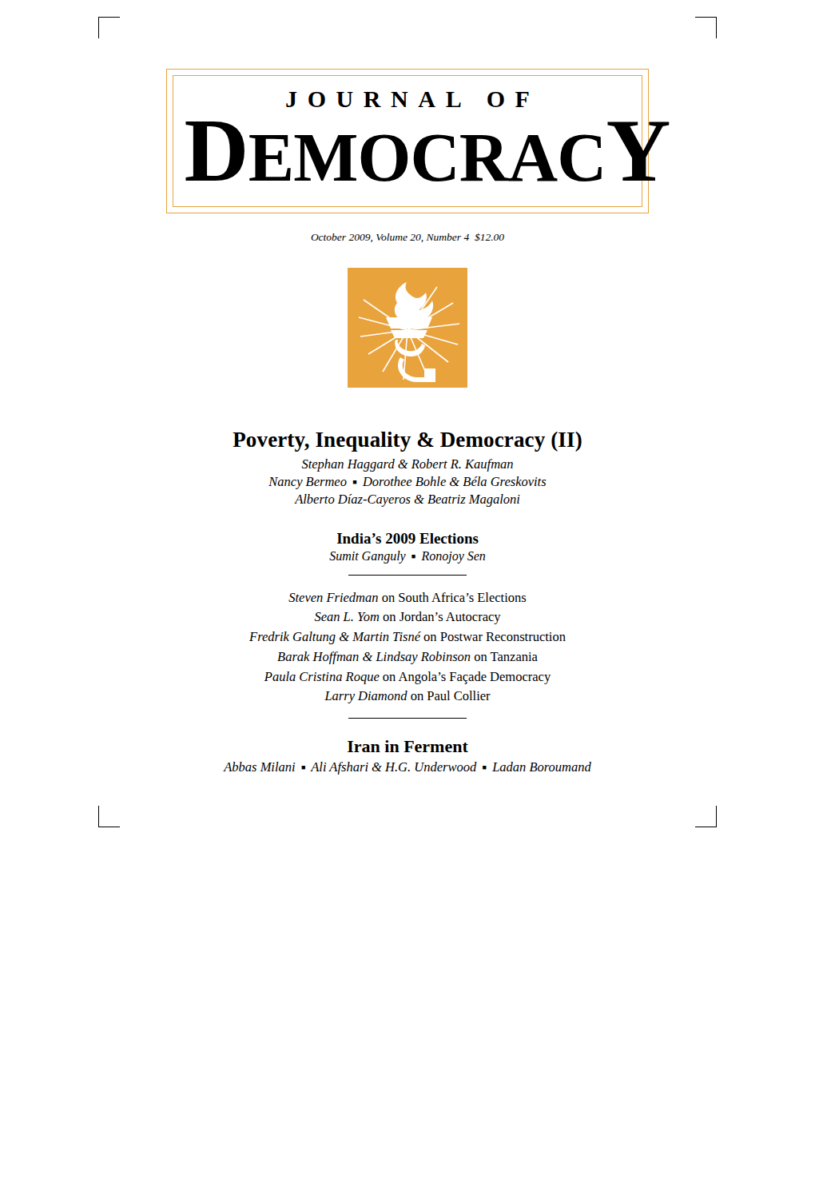JOURNAL OF
DEMOCRACY
October 2009, Volume 20, Number 4 $12.00
Poverty, Inequality & Democracy (II)
Stephan Haggard & Robert R. Kaufman
Nancy Bermeo ■ Dorothee Bohle & Béla Greskovits
Alberto Díaz-Cayeros & Beatriz Magaloni
India’s 2009 Elections
Sumit Ganguly ■ Ronojoy Sen
Steven Friedman on South Africa’s Elections
Sean L. Yom on Jordan’s Autocracy
Fredrik Galtung & Martin Tisné on Postwar Reconstruction
Barak Hoffman & Lindsay Robinson on Tanzania
Paula Cristina Roque on Angola’s Façade Democracy
Larry Diamond on Paul Collier
Iran in Ferment
Abbas Milani ■ Ali Afshari & H.G. Underwood ■ Ladan Boroumand